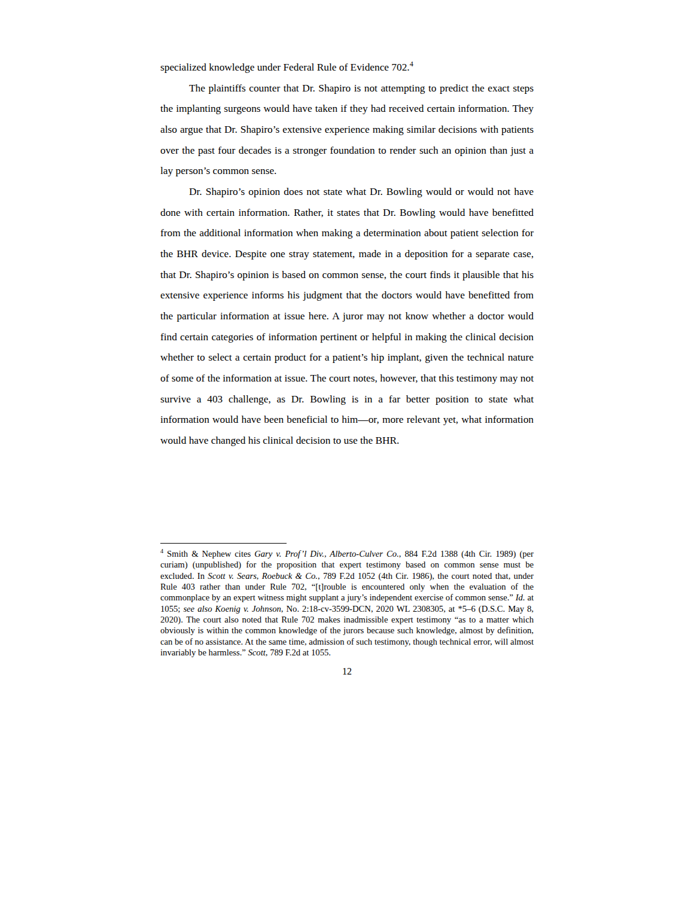specialized knowledge under Federal Rule of Evidence 702.4
The plaintiffs counter that Dr. Shapiro is not attempting to predict the exact steps the implanting surgeons would have taken if they had received certain information. They also argue that Dr. Shapiro’s extensive experience making similar decisions with patients over the past four decades is a stronger foundation to render such an opinion than just a lay person’s common sense.
Dr. Shapiro’s opinion does not state what Dr. Bowling would or would not have done with certain information. Rather, it states that Dr. Bowling would have benefitted from the additional information when making a determination about patient selection for the BHR device. Despite one stray statement, made in a deposition for a separate case, that Dr. Shapiro’s opinion is based on common sense, the court finds it plausible that his extensive experience informs his judgment that the doctors would have benefitted from the particular information at issue here. A juror may not know whether a doctor would find certain categories of information pertinent or helpful in making the clinical decision whether to select a certain product for a patient’s hip implant, given the technical nature of some of the information at issue. The court notes, however, that this testimony may not survive a 403 challenge, as Dr. Bowling is in a far better position to state what information would have been beneficial to him—or, more relevant yet, what information would have changed his clinical decision to use the BHR.
4 Smith & Nephew cites Gary v. Prof’l Div., Alberto-Culver Co., 884 F.2d 1388 (4th Cir. 1989) (per curiam) (unpublished) for the proposition that expert testimony based on common sense must be excluded. In Scott v. Sears, Roebuck & Co., 789 F.2d 1052 (4th Cir. 1986), the court noted that, under Rule 403 rather than under Rule 702, “[t]rouble is encountered only when the evaluation of the commonplace by an expert witness might supplant a jury’s independent exercise of common sense.” Id. at 1055; see also Koenig v. Johnson, No. 2:18-cv-3599-DCN, 2020 WL 2308305, at *5–6 (D.S.C. May 8, 2020). The court also noted that Rule 702 makes inadmissible expert testimony “as to a matter which obviously is within the common knowledge of the jurors because such knowledge, almost by definition, can be of no assistance. At the same time, admission of such testimony, though technical error, will almost invariably be harmless.” Scott, 789 F.2d at 1055.
12